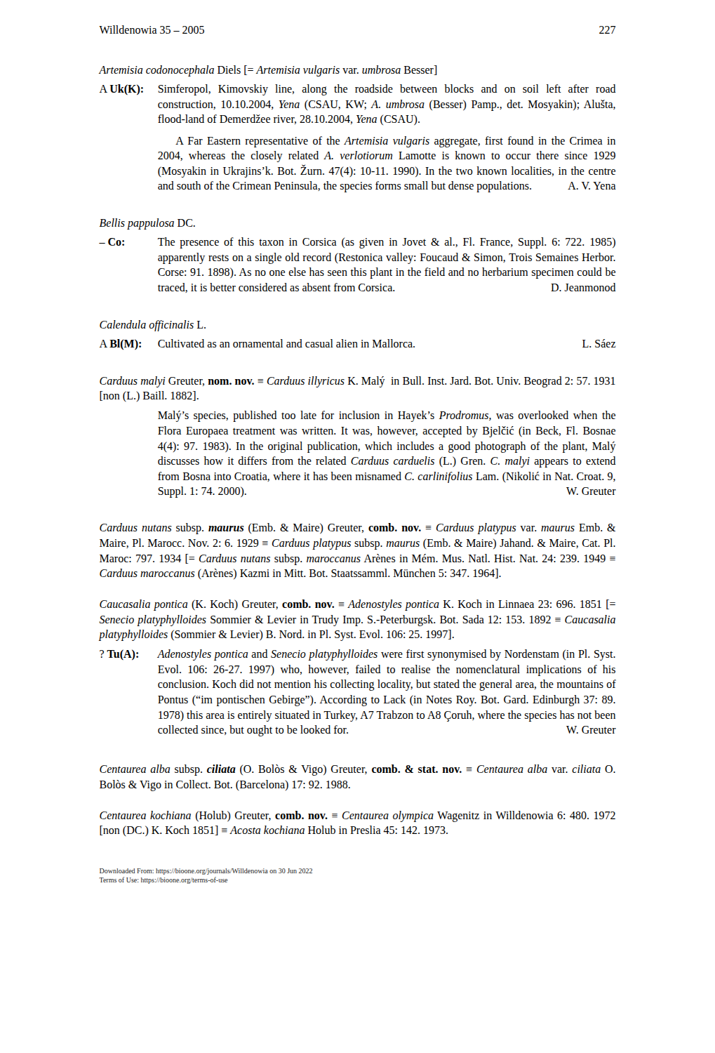Willdenowia 35 – 2005 227
Artemisia codonocephala Diels [= Artemisia vulgaris var. umbrosa Besser]
A Uk(K):
Simferopol, Kimovskiy line, along the roadside between blocks and on soil left after road construction, 10.10.2004, Yena (CSAU, KW; A. umbrosa (Besser) Pamp., det. Mosyakin); Alušta, flood-land of Demerdžee river, 28.10.2004, Yena (CSAU).
A Far Eastern representative of the Artemisia vulgaris aggregate, first found in the Crimea in 2004, whereas the closely related A. verlotiorum Lamotte is known to occur there since 1929 (Mosyakin in Ukrajins’k. Bot. Žurn. 47(4): 10-11. 1990). In the two known localities, in the centre and south of the Crimean Peninsula, the species forms small but dense populations. A. V. Yena
Bellis pappulosa DC.
– Co:
The presence of this taxon in Corsica (as given in Jovet & al., Fl. France, Suppl. 6: 722. 1985) apparently rests on a single old record (Restonica valley: Foucaud & Simon, Trois Semaines Herbor. Corse: 91. 1898). As no one else has seen this plant in the field and no herbarium specimen could be traced, it is better considered as absent from Corsica. D. Jeanmonod
Calendula officinalis L.
A Bl(M):
Cultivated as an ornamental and casual alien in Mallorca. L. Sáez
Carduus malyi Greuter, nom. nov. ≡ Carduus illyricus K. Malý in Bull. Inst. Jard. Bot. Univ. Beograd 2: 57. 1931 [non (L.) Baill. 1882].
Malý’s species, published too late for inclusion in Hayek’s Prodromus, was overlooked when the Flora Europaea treatment was written. It was, however, accepted by Bjelčić (in Beck, Fl. Bosnae 4(4): 97. 1983). In the original publication, which includes a good photograph of the plant, Malý discusses how it differs from the related Carduus carduelis (L.) Gren. C. malyi appears to extend from Bosna into Croatia, where it has been misnamed C. carlinifolius Lam. (Nikolić in Nat. Croat. 9, Suppl. 1: 74. 2000). W. Greuter
Carduus nutans subsp. maurus (Emb. & Maire) Greuter, comb. nov. ≡ Carduus platypus var. maurus Emb. & Maire, Pl. Marocc. Nov. 2: 6. 1929 ≡ Carduus platypus subsp. maurus (Emb. & Maire) Jahand. & Maire, Cat. Pl. Maroc: 797. 1934 [= Carduus nutans subsp. maroccanus Arènes in Mém. Mus. Natl. Hist. Nat. 24: 239. 1949 ≡ Carduus maroccanus (Arènes) Kazmi in Mitt. Bot. Staatssamml. München 5: 347. 1964].
Caucasalia pontica (K. Koch) Greuter, comb. nov. ≡ Adenostyles pontica K. Koch in Linnaea 23: 696. 1851 [= Senecio platyphylloides Sommier & Levier in Trudy Imp. S.-Peterburgsk. Bot. Sada 12: 153. 1892 ≡ Caucasalia platyphylloides (Sommier & Levier) B. Nord. in Pl. Syst. Evol. 106: 25. 1997].
? Tu(A):
Adenostyles pontica and Senecio platyphylloides were first synonymised by Nordenstam (in Pl. Syst. Evol. 106: 26-27. 1997) who, however, failed to realise the nomenclatural implications of his conclusion. Koch did not mention his collecting locality, but stated the general area, the mountains of Pontus (“im pontischen Gebirge”). According to Lack (in Notes Roy. Bot. Gard. Edinburgh 37: 89. 1978) this area is entirely situated in Turkey, A7 Trabzon to A8 Çoruh, where the species has not been collected since, but ought to be looked for. W. Greuter
Centaurea alba subsp. ciliata (O. Bolòs & Vigo) Greuter, comb. & stat. nov. ≡ Centaurea alba var. ciliata O. Bolòs & Vigo in Collect. Bot. (Barcelona) 17: 92. 1988.
Centaurea kochiana (Holub) Greuter, comb. nov. ≡ Centaurea olympica Wagenitz in Willdenowia 6: 480. 1972 [non (DC.) K. Koch 1851] ≡ Acosta kochiana Holub in Preslia 45: 142. 1973.
Downloaded From: https://bioone.org/journals/Willdenowia on 30 Jun 2022
Terms of Use: https://bioone.org/terms-of-use